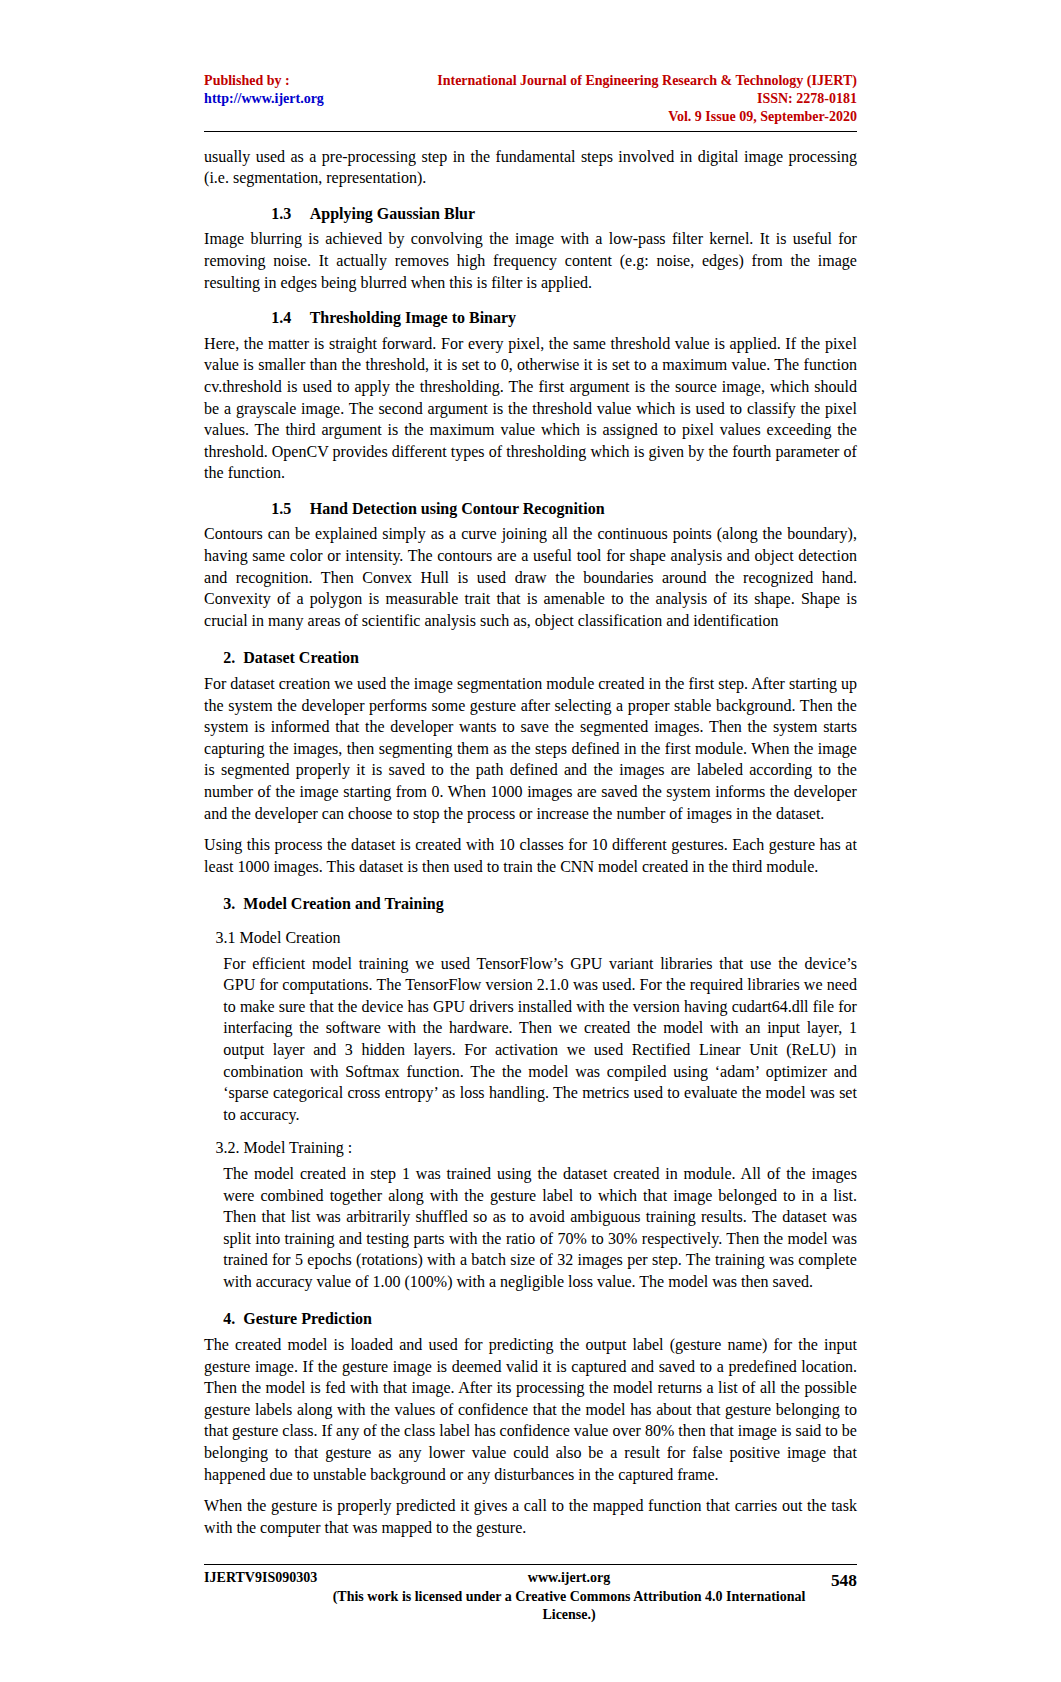Published by :
http://www.ijert.org
International Journal of Engineering Research & Technology (IJERT)
ISSN: 2278-0181
Vol. 9 Issue 09, September-2020
usually used as a pre-processing step in the fundamental steps involved in digital image processing (i.e. segmentation, representation).
1.3 Applying Gaussian Blur
Image blurring is achieved by convolving the image with a low-pass filter kernel. It is useful for removing noise. It actually removes high frequency content (e.g: noise, edges) from the image resulting in edges being blurred when this is filter is applied.
1.4 Thresholding Image to Binary
Here, the matter is straight forward. For every pixel, the same threshold value is applied. If the pixel value is smaller than the threshold, it is set to 0, otherwise it is set to a maximum value. The function cv.threshold is used to apply the thresholding. The first argument is the source image, which should be a grayscale image. The second argument is the threshold value which is used to classify the pixel values. The third argument is the maximum value which is assigned to pixel values exceeding the threshold. OpenCV provides different types of thresholding which is given by the fourth parameter of the function.
1.5 Hand Detection using Contour Recognition
Contours can be explained simply as a curve joining all the continuous points (along the boundary), having same color or intensity. The contours are a useful tool for shape analysis and object detection and recognition. Then Convex Hull is used draw the boundaries around the recognized hand. Convexity of a polygon is measurable trait that is amenable to the analysis of its shape. Shape is crucial in many areas of scientific analysis such as, object classification and identification
2. Dataset Creation
For dataset creation we used the image segmentation module created in the first step. After starting up the system the developer performs some gesture after selecting a proper stable background. Then the system is informed that the developer wants to save the segmented images. Then the system starts capturing the images, then segmenting them as the steps defined in the first module. When the image is segmented properly it is saved to the path defined and the images are labeled according to the number of the image starting from 0. When 1000 images are saved the system informs the developer and the developer can choose to stop the process or increase the number of images in the dataset.
Using this process the dataset is created with 10 classes for 10 different gestures. Each gesture has at least 1000 images. This dataset is then used to train the CNN model created in the third module.
3. Model Creation and Training
3.1 Model Creation
For efficient model training we used TensorFlow’s GPU variant libraries that use the device’s GPU for computations. The TensorFlow version 2.1.0 was used. For the required libraries we need to make sure that the device has GPU drivers installed with the version having cudart64.dll file for interfacing the software with the hardware. Then we created the model with an input layer, 1 output layer and 3 hidden layers. For activation we used Rectified Linear Unit (ReLU) in combination with Softmax function. The the model was compiled using ‘adam’ optimizer and ‘sparse categorical cross entropy’ as loss handling. The metrics used to evaluate the model was set to accuracy.
3.2. Model Training :
The model created in step 1 was trained using the dataset created in module. All of the images were combined together along with the gesture label to which that image belonged to in a list. Then that list was arbitrarily shuffled so as to avoid ambiguous training results. The dataset was split into training and testing parts with the ratio of 70% to 30% respectively. Then the model was trained for 5 epochs (rotations) with a batch size of 32 images per step. The training was complete with accuracy value of 1.00 (100%) with a negligible loss value. The model was then saved.
4. Gesture Prediction
The created model is loaded and used for predicting the output label (gesture name) for the input gesture image. If the gesture image is deemed valid it is captured and saved to a predefined location. Then the model is fed with that image. After its processing the model returns a list of all the possible gesture labels along with the values of confidence that the model has about that gesture belonging to that gesture class. If any of the class label has confidence value over 80% then that image is said to be belonging to that gesture as any lower value could also be a result for false positive image that happened due to unstable background or any disturbances in the captured frame.
When the gesture is properly predicted it gives a call to the mapped function that carries out the task with the computer that was mapped to the gesture.
IJERTV9IS090303
www.ijert.org
(This work is licensed under a Creative Commons Attribution 4.0 International License.)
548